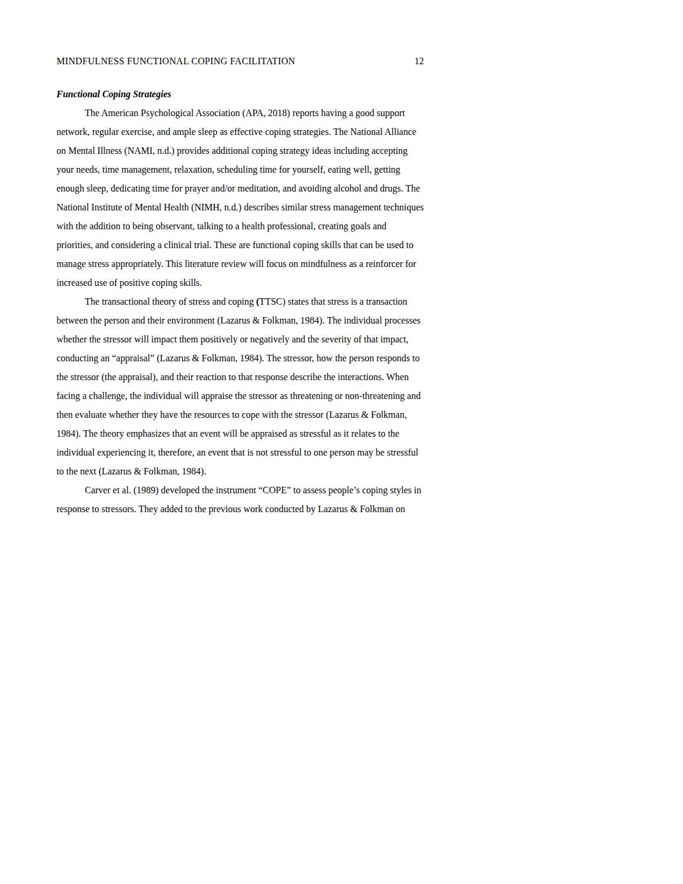Mindfulness Functional Coping Facilitation 12
Functional Coping Strategies
The American Psychological Association (APA, 2018) reports having a good support network, regular exercise, and ample sleep as effective coping strategies. The National Alliance on Mental Illness (NAMI, n.d.) provides additional coping strategy ideas including accepting your needs, time management, relaxation, scheduling time for yourself, eating well, getting enough sleep, dedicating time for prayer and/or meditation, and avoiding alcohol and drugs. The National Institute of Mental Health (NIMH, n.d.) describes similar stress management techniques with the addition to being observant, talking to a health professional, creating goals and priorities, and considering a clinical trial. These are functional coping skills that can be used to manage stress appropriately. This literature review will focus on mindfulness as a reinforcer for increased use of positive coping skills.
The transactional theory of stress and coping (TTSC) states that stress is a transaction between the person and their environment (Lazarus & Folkman, 1984). The individual processes whether the stressor will impact them positively or negatively and the severity of that impact, conducting an “appraisal” (Lazarus & Folkman, 1984). The stressor, how the person responds to the stressor (the appraisal), and their reaction to that response describe the interactions. When facing a challenge, the individual will appraise the stressor as threatening or non-threatening and then evaluate whether they have the resources to cope with the stressor (Lazarus & Folkman, 1984). The theory emphasizes that an event will be appraised as stressful as it relates to the individual experiencing it, therefore, an event that is not stressful to one person may be stressful to the next (Lazarus & Folkman, 1984).
Carver et al. (1989) developed the instrument “COPE” to assess people’s coping styles in response to stressors. They added to the previous work conducted by Lazarus & Folkman on